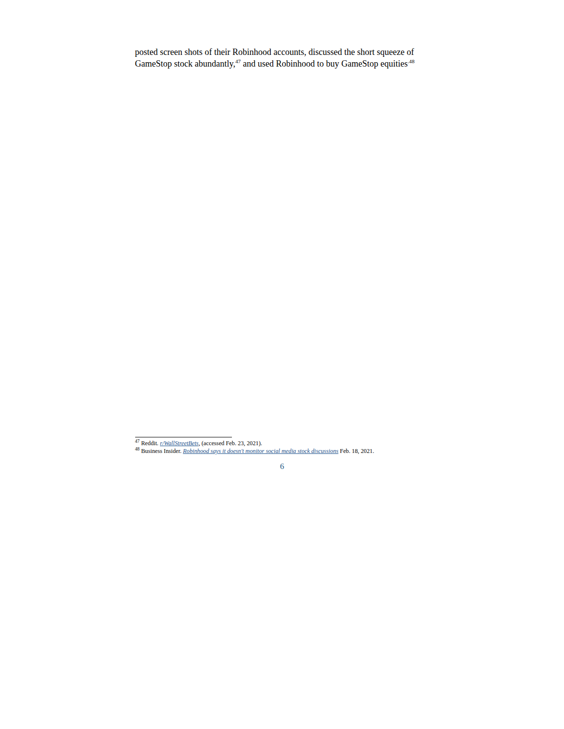posted screen shots of their Robinhood accounts, discussed the short squeeze of GameStop stock abundantly,47 and used Robinhood to buy GameStop equities.48
47 Reddit. r/WallStreetBets, (accessed Feb. 23, 2021).
48 Business Insider. Robinhood says it doesn't monitor social media stock discussions Feb. 18, 2021.
6